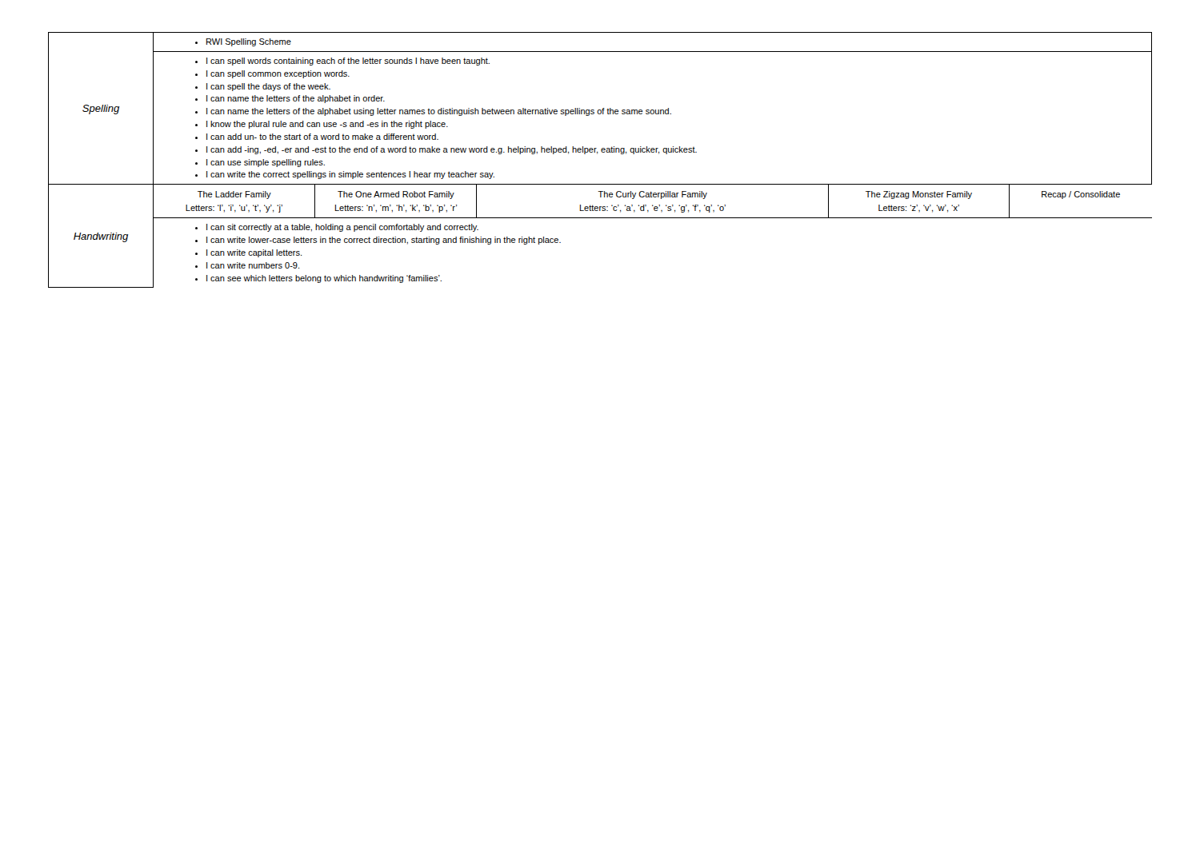| Spelling | RWI Spelling Scheme |
| I can spell words containing each of the letter sounds I have been taught. I can spell common exception words. I can spell the days of the week. I can name the letters of the alphabet in order. I can name the letters of the alphabet using letter names to distinguish between alternative spellings of the same sound. I know the plural rule and can use -s and -es in the right place. I can add un- to the start of a word to make a different word. I can add -ing, -ed, -er and -est to the end of a word to make a new word e.g. helping, helped, helper, eating, quicker, quickest. I can use simple spelling rules. I can write the correct spellings in simple sentences I hear my teacher say. |
| Handwriting | / The Ladder Family Letters: ‘l’, ‘i’, ‘u’, ‘t’, ‘y’, ‘j’ / The One Armed Robot Family Letters: ‘n’, ‘m’, ‘h’, ‘k’, ‘b’, ‘p’, ‘r’ / The Curly Caterpillar Family Letters: ‘c’, ‘a’, ‘d’, ‘e’, ‘s’, ‘g’, ‘f’, ‘q’, ‘o’ / The Zigzag Monster Family Letters: ‘z’, ‘v’, ‘w’, ‘x’ / Recap / Consolidate / / I can sit correctly at a table, holding a pencil comfortably and correctly. I can write lower-case letters in the correct direction, starting and finishing in the right place. I can write capital letters. I can write numbers 0-9. I can see which letters belong to which handwriting ‘families’. / |